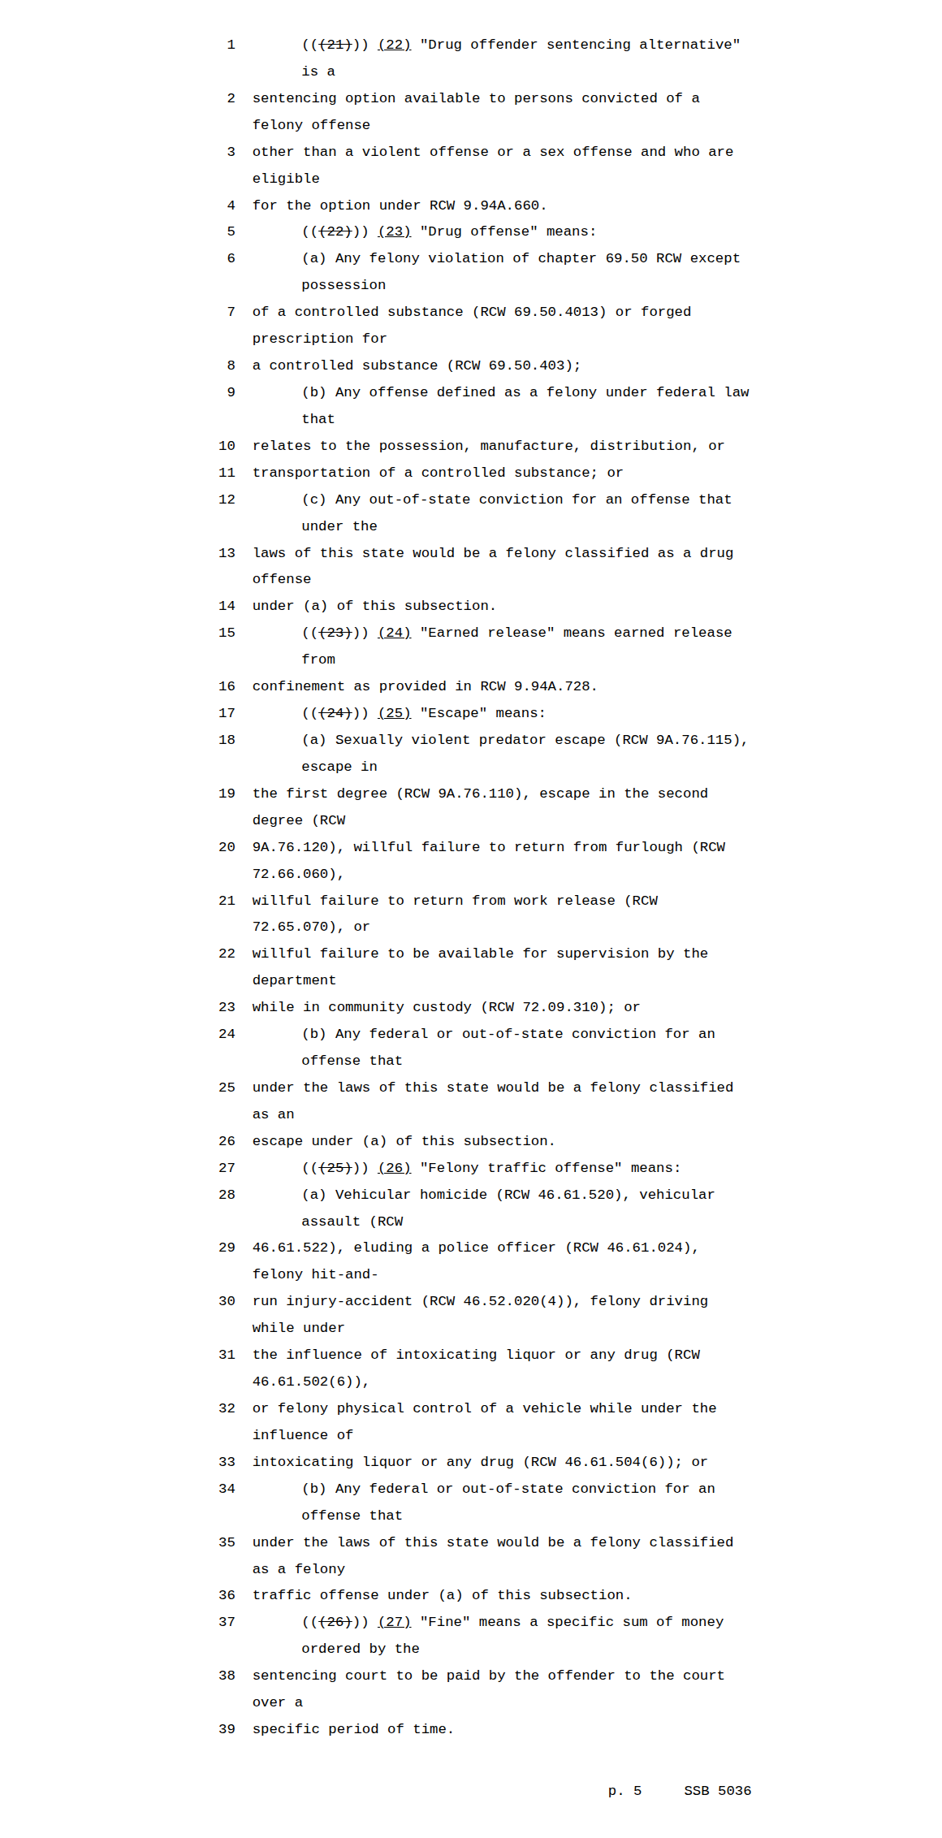1(((21))) (22) "Drug offender sentencing alternative" is a
2 sentencing option available to persons convicted of a felony offense
3 other than a violent offense or a sex offense and who are eligible
4 for the option under RCW 9.94A.660.
5(((22))) (23) "Drug offense" means:
6(a) Any felony violation of chapter 69.50 RCW except possession
7 of a controlled substance (RCW 69.50.4013) or forged prescription for
8 a controlled substance (RCW 69.50.403);
9(b) Any offense defined as a felony under federal law that
10 relates to the possession, manufacture, distribution, or
11 transportation of a controlled substance; or
12(c) Any out-of-state conviction for an offense that under the
13 laws of this state would be a felony classified as a drug offense
14 under (a) of this subsection.
15(((23))) (24) "Earned release" means earned release from
16 confinement as provided in RCW 9.94A.728.
17(((24))) (25) "Escape" means:
18(a) Sexually violent predator escape (RCW 9A.76.115), escape in
19 the first degree (RCW 9A.76.110), escape in the second degree (RCW
209A.76.120), willful failure to return from furlough (RCW 72.66.060),
21 willful failure to return from work release (RCW 72.65.070), or
22 willful failure to be available for supervision by the department
23 while in community custody (RCW 72.09.310); or
24(b) Any federal or out-of-state conviction for an offense that
25 under the laws of this state would be a felony classified as an
26 escape under (a) of this subsection.
27(((25))) (26) "Felony traffic offense" means:
28(a) Vehicular homicide (RCW 46.61.520), vehicular assault (RCW
2946.61.522), eluding a police officer (RCW 46.61.024), felony hit-and-
30 run injury-accident (RCW 46.52.020(4)), felony driving while under
31 the influence of intoxicating liquor or any drug (RCW 46.61.502(6)),
32 or felony physical control of a vehicle while under the influence of
33 intoxicating liquor or any drug (RCW 46.61.504(6)); or
34(b) Any federal or out-of-state conviction for an offense that
35 under the laws of this state would be a felony classified as a felony
36 traffic offense under (a) of this subsection.
37(((26))) (27) "Fine" means a specific sum of money ordered by the
38 sentencing court to be paid by the offender to the court over a
39 specific period of time.
p. 5 SSB 5036